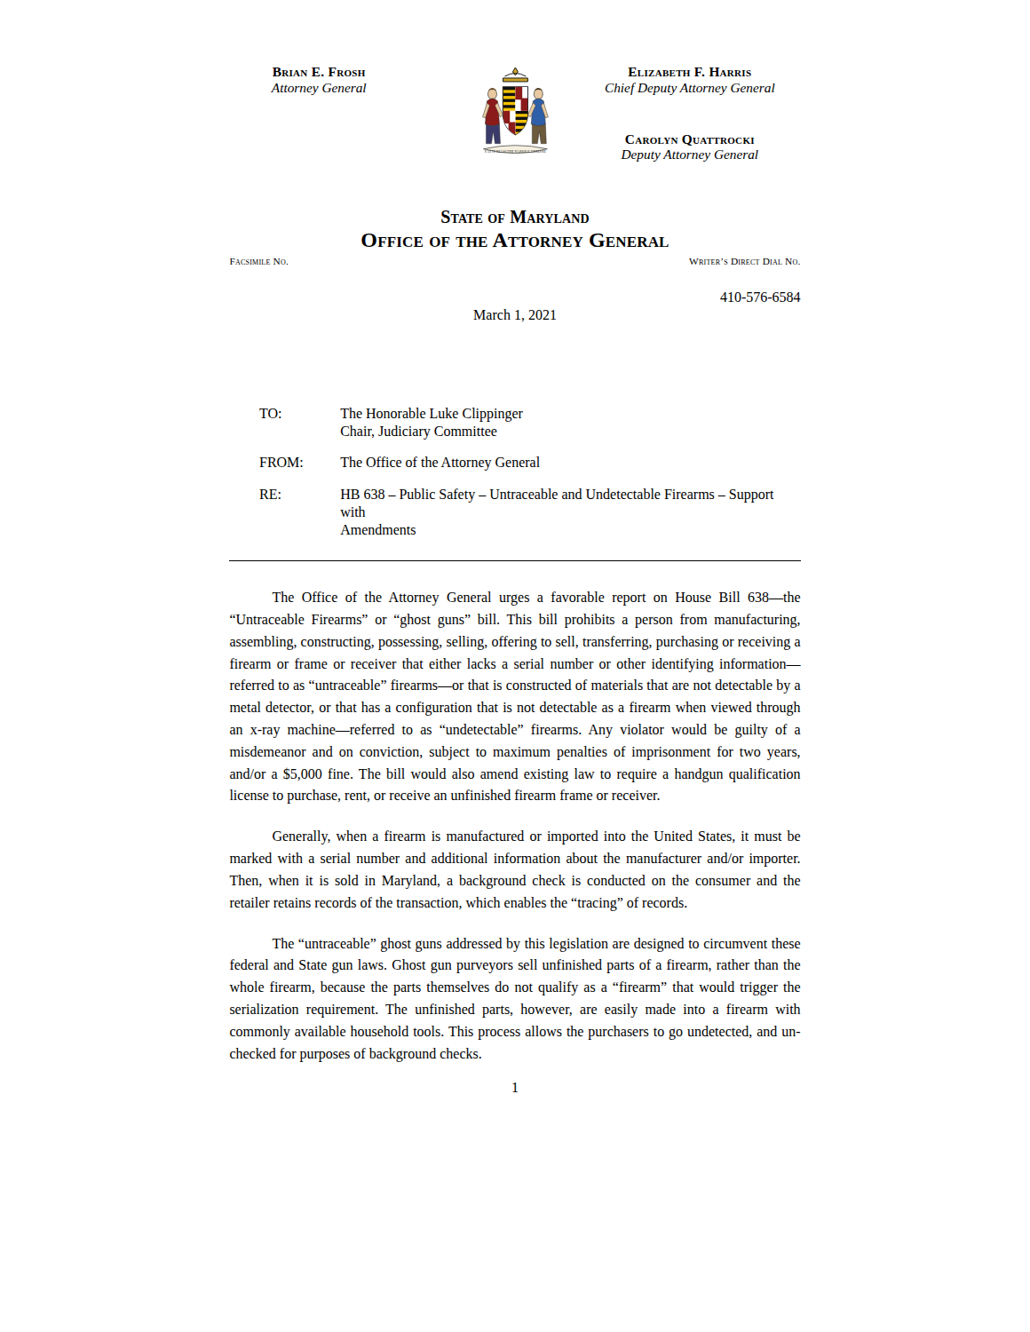Brian E. Frosh
Attorney General
Elizabeth F. Harris
Chief Deputy Attorney General
Carolyn Quattrocki
Deputy Attorney General
FATTI MASCHII PAROLE FEMINE
State of Maryland
Office of the Attorney General
Facsimile No. Writer’s Direct Dial No.
410-576-6584
March 1, 2021
| TO: | The Honorable Luke Clippinger Chair, Judiciary Committee |
| FROM: | The Office of the Attorney General |
| RE: | HB 638 – Public Safety – Untraceable and Undetectable Firearms – Support with Amendments |
The Office of the Attorney General urges a favorable report on House Bill 638—the “Untraceable Firearms” or “ghost guns” bill. This bill prohibits a person from manufacturing, assembling, constructing, possessing, selling, offering to sell, transferring, purchasing or receiving a firearm or frame or receiver that either lacks a serial number or other identifying information—referred to as “untraceable” firearms—or that is constructed of materials that are not detectable by a metal detector, or that has a configuration that is not detectable as a firearm when viewed through an x-ray machine—referred to as “undetectable” firearms. Any violator would be guilty of a misdemeanor and on conviction, subject to maximum penalties of imprisonment for two years, and/or a $5,000 fine. The bill would also amend existing law to require a handgun qualification license to purchase, rent, or receive an unfinished firearm frame or receiver.
Generally, when a firearm is manufactured or imported into the United States, it must be marked with a serial number and additional information about the manufacturer and/or importer. Then, when it is sold in Maryland, a background check is conducted on the consumer and the retailer retains records of the transaction, which enables the “tracing” of records.
The “untraceable” ghost guns addressed by this legislation are designed to circumvent these federal and State gun laws. Ghost gun purveyors sell unfinished parts of a firearm, rather than the whole firearm, because the parts themselves do not qualify as a “firearm” that would trigger the serialization requirement. The unfinished parts, however, are easily made into a firearm with commonly available household tools. This process allows the purchasers to go undetected, and un-checked for purposes of background checks.
1